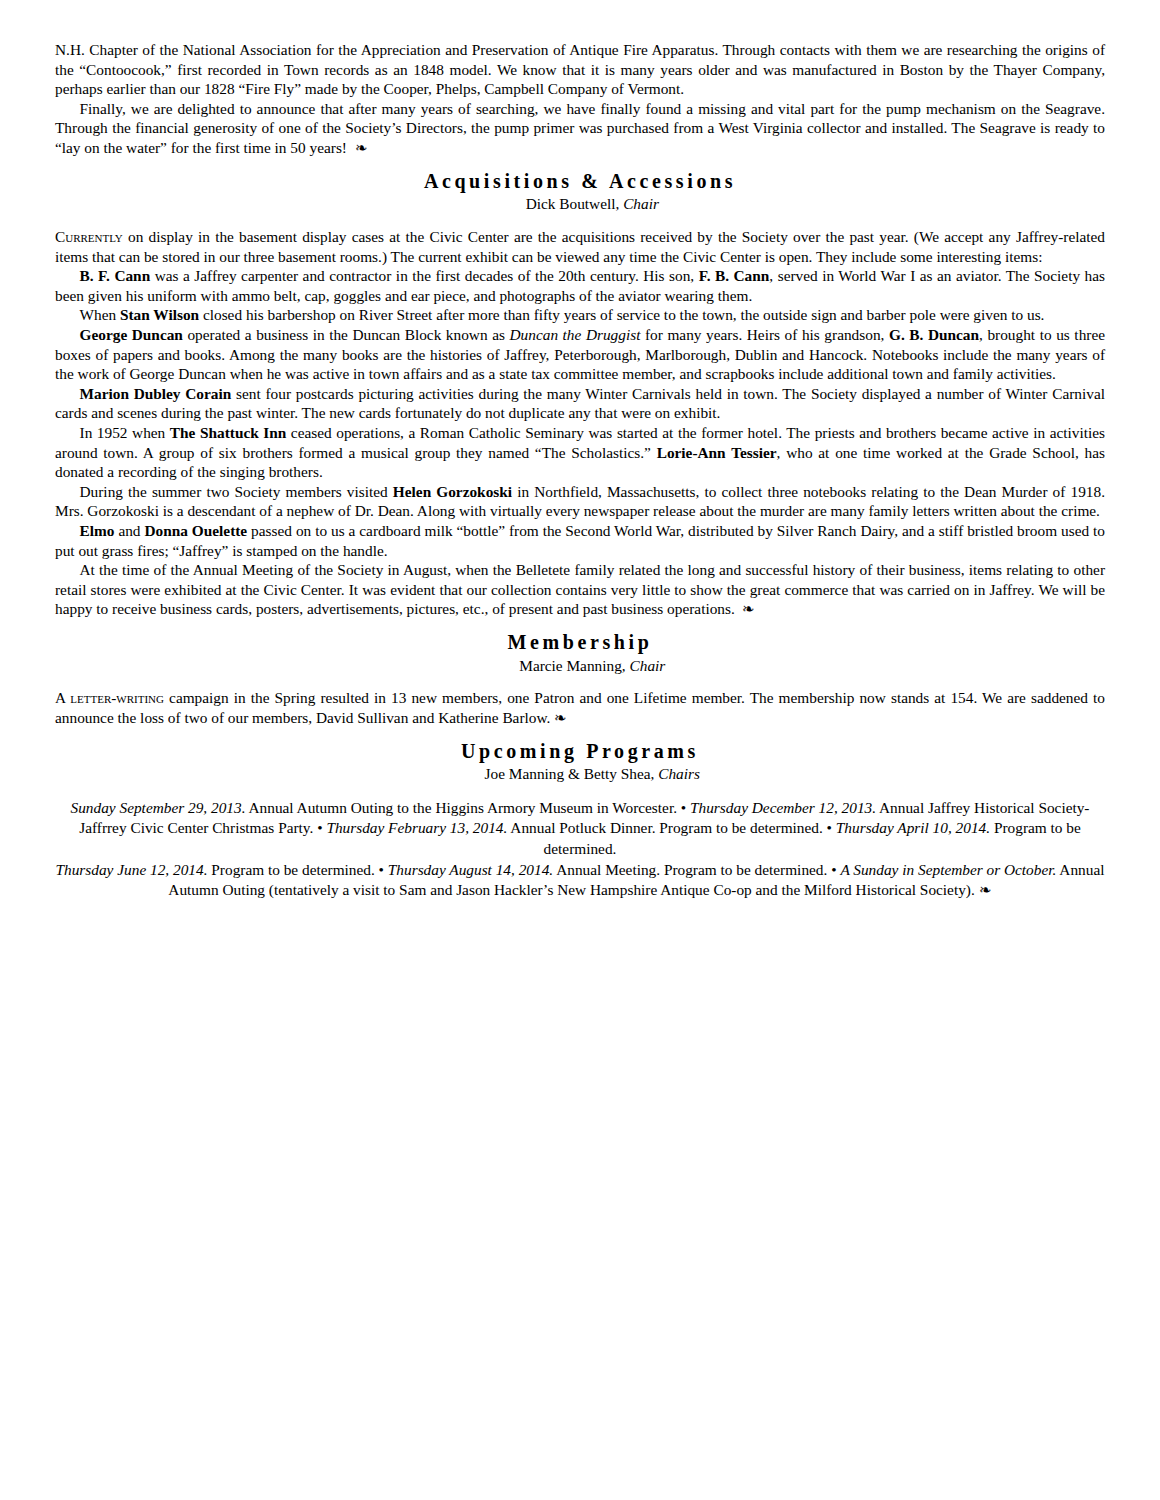N.H. Chapter of the National Association for the Appreciation and Preservation of Antique Fire Apparatus. Through contacts with them we are researching the origins of the “Contoocook,” first recorded in Town records as an 1848 model. We know that it is many years older and was manufactured in Boston by the Thayer Company, perhaps earlier than our 1828 “Fire Fly” made by the Cooper, Phelps, Campbell Company of Vermont.
Finally, we are delighted to announce that after many years of searching, we have finally found a missing and vital part for the pump mechanism on the Seagrave. Through the financial generosity of one of the Society’s Directors, the pump primer was purchased from a West Virginia collector and installed. The Seagrave is ready to “lay on the water” for the first time in 50 years! ❧
Acquisitions & Accessions
Dick Boutwell, Chair
Currently on display in the basement display cases at the Civic Center are the acquisitions received by the Society over the past year. (We accept any Jaffrey-related items that can be stored in our three basement rooms.) The current exhibit can be viewed any time the Civic Center is open. They include some interesting items:
B. F. Cann was a Jaffrey carpenter and contractor in the first decades of the 20th century. His son, F. B. Cann, served in World War I as an aviator. The Society has been given his uniform with ammo belt, cap, goggles and ear piece, and photographs of the aviator wearing them.
When Stan Wilson closed his barbershop on River Street after more than fifty years of service to the town, the outside sign and barber pole were given to us.
George Duncan operated a business in the Duncan Block known as Duncan the Druggist for many years. Heirs of his grandson, G. B. Duncan, brought to us three boxes of papers and books. Among the many books are the histories of Jaffrey, Peterborough, Marlborough, Dublin and Hancock. Notebooks include the many years of the work of George Duncan when he was active in town affairs and as a state tax committee member, and scrapbooks include additional town and family activities.
Marion Dubley Corain sent four postcards picturing activities during the many Winter Carnivals held in town. The Society displayed a number of Winter Carnival cards and scenes during the past winter. The new cards fortunately do not duplicate any that were on exhibit.
In 1952 when The Shattuck Inn ceased operations, a Roman Catholic Seminary was started at the former hotel. The priests and brothers became active in activities around town. A group of six brothers formed a musical group they named “The Scholastics.” Lorie-Ann Tessier, who at one time worked at the Grade School, has donated a recording of the singing brothers.
During the summer two Society members visited Helen Gorzokoski in Northfield, Massachusetts, to collect three notebooks relating to the Dean Murder of 1918. Mrs. Gorzokoski is a descendant of a nephew of Dr. Dean. Along with virtually every newspaper release about the murder are many family letters written about the crime.
Elmo and Donna Ouelette passed on to us a cardboard milk “bottle” from the Second World War, distributed by Silver Ranch Dairy, and a stiff bristled broom used to put out grass fires; “Jaffrey” is stamped on the handle.
At the time of the Annual Meeting of the Society in August, when the Belletete family related the long and successful history of their business, items relating to other retail stores were exhibited at the Civic Center. It was evident that our collection contains very little to show the great commerce that was carried on in Jaffrey. We will be happy to receive business cards, posters, advertisements, pictures, etc., of present and past business operations. ❧
Membership
Marcie Manning, Chair
A letter-writing campaign in the Spring resulted in 13 new members, one Patron and one Lifetime member. The membership now stands at 154. We are saddened to announce the loss of two of our members, David Sullivan and Katherine Barlow. ❧
Upcoming Programs
Joe Manning & Betty Shea, Chairs
Sunday September 29, 2013. Annual Autumn Outing to the Higgins Armory Museum in Worcester. • Thursday December 12, 2013. Annual Jaffrey Historical Society-Jaffrrey Civic Center Christmas Party. • Thursday February 13, 2014. Annual Potluck Dinner. Program to be determined. • Thursday April 10, 2014. Program to be determined.
Thursday June 12, 2014. Program to be determined. • Thursday August 14, 2014. Annual Meeting. Program to be determined. • A Sunday in September or October. Annual Autumn Outing (tentatively a visit to Sam and Jason Hackler’s New Hampshire Antique Co-op and the Milford Historical Society). ❧